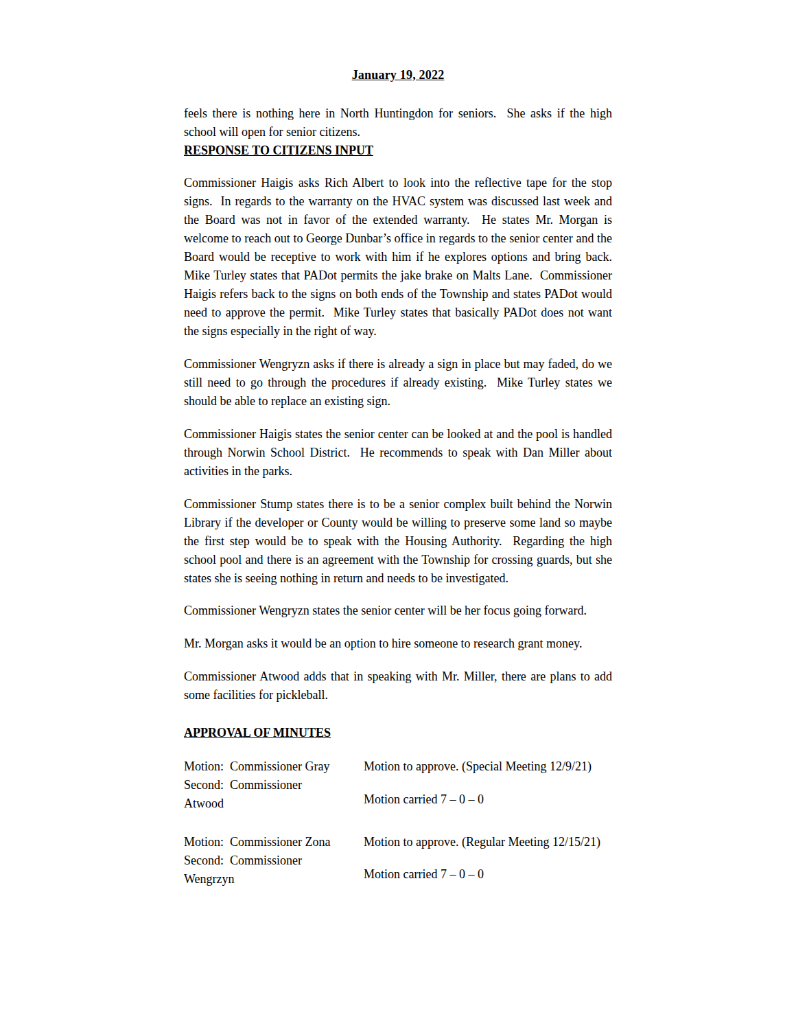January 19, 2022
feels there is nothing here in North Huntingdon for seniors. She asks if the high school will open for senior citizens.
RESPONSE TO CITIZENS INPUT
Commissioner Haigis asks Rich Albert to look into the reflective tape for the stop signs. In regards to the warranty on the HVAC system was discussed last week and the Board was not in favor of the extended warranty. He states Mr. Morgan is welcome to reach out to George Dunbar’s office in regards to the senior center and the Board would be receptive to work with him if he explores options and bring back. Mike Turley states that PADot permits the jake brake on Malts Lane. Commissioner Haigis refers back to the signs on both ends of the Township and states PADot would need to approve the permit. Mike Turley states that basically PADot does not want the signs especially in the right of way.
Commissioner Wengryzn asks if there is already a sign in place but may faded, do we still need to go through the procedures if already existing. Mike Turley states we should be able to replace an existing sign.
Commissioner Haigis states the senior center can be looked at and the pool is handled through Norwin School District. He recommends to speak with Dan Miller about activities in the parks.
Commissioner Stump states there is to be a senior complex built behind the Norwin Library if the developer or County would be willing to preserve some land so maybe the first step would be to speak with the Housing Authority. Regarding the high school pool and there is an agreement with the Township for crossing guards, but she states she is seeing nothing in return and needs to be investigated.
Commissioner Wengryzn states the senior center will be her focus going forward.
Mr. Morgan asks it would be an option to hire someone to research grant money.
Commissioner Atwood adds that in speaking with Mr. Miller, there are plans to add some facilities for pickleball.
APPROVAL OF MINUTES
| Motion: Commissioner Gray Second: Commissioner Atwood | Motion to approve. (Special Meeting 12/9/21) Motion carried 7 – 0 – 0 |
| Motion: Commissioner Zona Second: Commissioner Wengrzyn | Motion to approve. (Regular Meeting 12/15/21) Motion carried 7 – 0 – 0 |